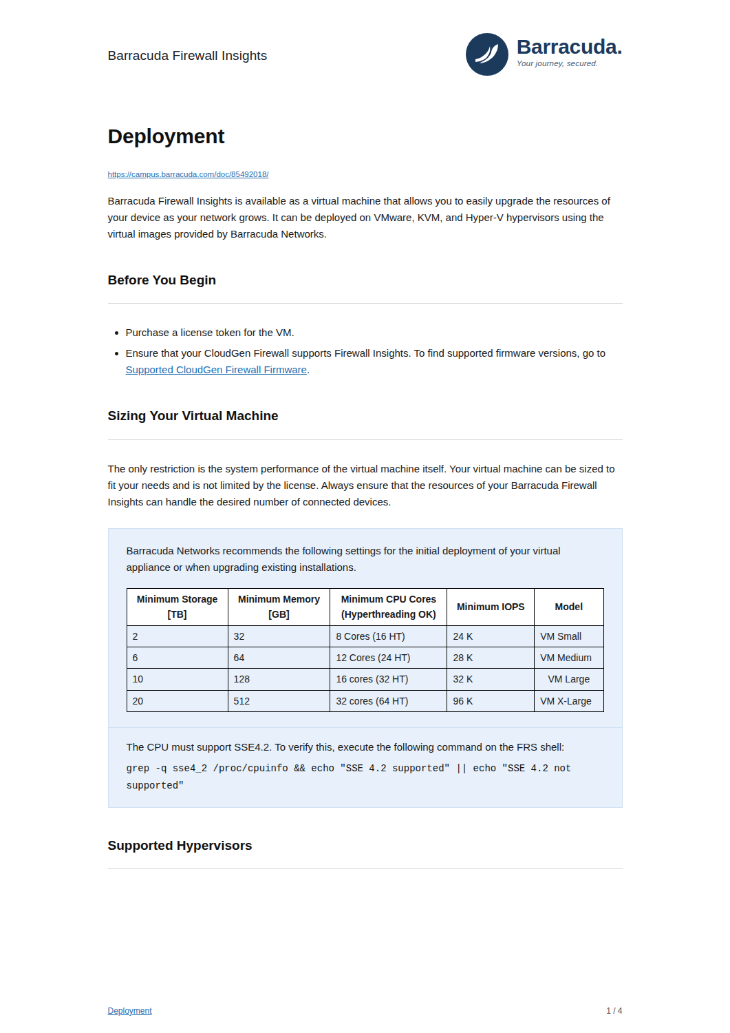Barracuda Firewall Insights
Barracuda.
Your journey, secured.
Deployment
https://campus.barracuda.com/doc/85492018/
Barracuda Firewall Insights is available as a virtual machine that allows you to easily upgrade the resources of your device as your network grows. It can be deployed on VMware, KVM, and Hyper-V hypervisors using the virtual images provided by Barracuda Networks.
Before You Begin
Purchase a license token for the VM.
Ensure that your CloudGen Firewall supports Firewall Insights. To find supported firmware versions, go to Supported CloudGen Firewall Firmware.
Sizing Your Virtual Machine
The only restriction is the system performance of the virtual machine itself. Your virtual machine can be sized to fit your needs and is not limited by the license. Always ensure that the resources of your Barracuda Firewall Insights can handle the desired number of connected devices.
Barracuda Networks recommends the following settings for the initial deployment of your virtual appliance or when upgrading existing installations.
| Minimum Storage [TB] | Minimum Memory [GB] | Minimum CPU Cores (Hyperthreading OK) | Minimum IOPS | Model |
| --- | --- | --- | --- | --- |
| 2 | 32 | 8 Cores (16 HT) | 24 K | VM Small |
| 6 | 64 | 12 Cores (24 HT) | 28 K | VM Medium |
| 10 | 128 | 16 cores (32 HT) | 32 K | VM Large |
| 20 | 512 | 32 cores (64 HT) | 96 K | VM X-Large |
The CPU must support SSE4.2. To verify this, execute the following command on the FRS shell:
grep -q sse4_2 /proc/cpuinfo && echo "SSE 4.2 supported" || echo "SSE 4.2 not supported"
Supported Hypervisors
Deployment
1 / 4